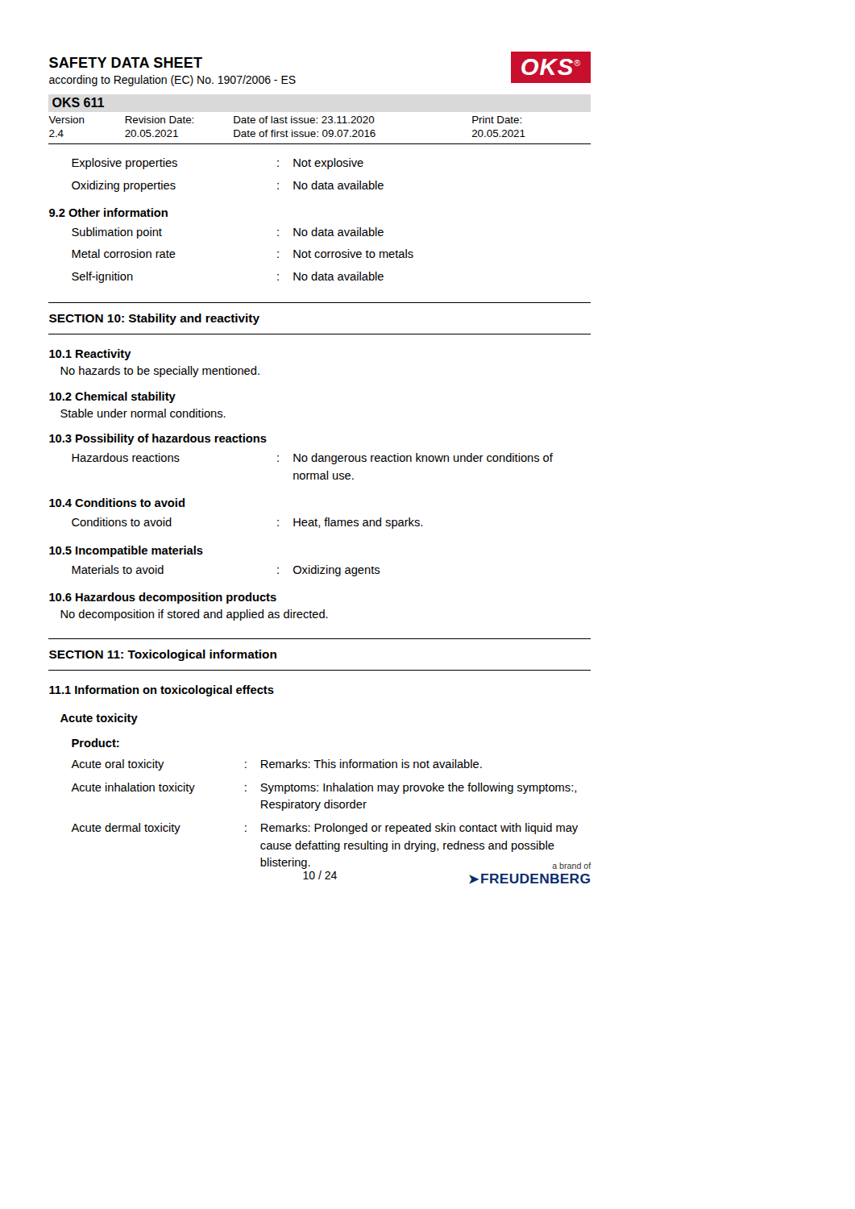SAFETY DATA SHEET
according to Regulation (EC) No. 1907/2006 - ES
OKS®
OKS 611
| Version 2.4 | Revision Date: 20.05.2021 | Date of last issue: 23.11.2020 Date of first issue: 09.07.2016 | Print Date: 20.05.2021 |
| Explosive properties | : | Not explosive |
| Oxidizing properties | : | No data available |
9.2 Other information
| Sublimation point | : | No data available |
| Metal corrosion rate | : | Not corrosive to metals |
| Self-ignition | : | No data available |
SECTION 10: Stability and reactivity
10.1 Reactivity
No hazards to be specially mentioned.
10.2 Chemical stability
Stable under normal conditions.
10.3 Possibility of hazardous reactions
| Hazardous reactions | : | No dangerous reaction known under conditions of normal use. |
10.4 Conditions to avoid
| Conditions to avoid | : | Heat, flames and sparks. |
10.5 Incompatible materials
| Materials to avoid | : | Oxidizing agents |
10.6 Hazardous decomposition products
No decomposition if stored and applied as directed.
SECTION 11: Toxicological information
11.1 Information on toxicological effects
Acute toxicity
Product:
| Acute oral toxicity | : | Remarks: This information is not available. |
| Acute inhalation toxicity | : | Symptoms: Inhalation may provoke the following symptoms:, Respiratory disorder |
| Acute dermal toxicity | : | Remarks: Prolonged or repeated skin contact with liquid may cause defatting resulting in drying, redness and possible blistering. |
10 / 24
a brand of
➤FREUDENBERG